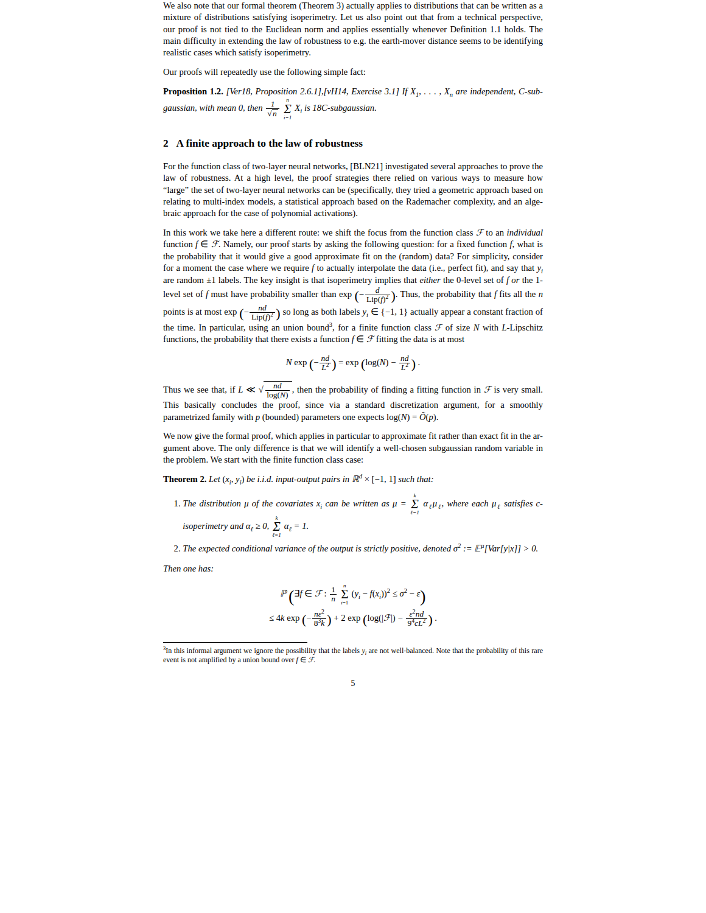We also note that our formal theorem (Theorem 3) actually applies to distributions that can be written as a mixture of distributions satisfying isoperimetry. Let us also point out that from a technical perspective, our proof is not tied to the Euclidean norm and applies essentially whenever Definition 1.1 holds. The main difficulty in extending the law of robustness to e.g. the earth-mover distance seems to be identifying realistic cases which satisfy isoperimetry.
Our proofs will repeatedly use the following simple fact:
Proposition 1.2. [Ver18, Proposition 2.6.1],[vH14, Exercise 3.1] If X1, . . . , Xn are independent, C-subgaussian, with mean 0, then 1√n nΣi=1 Xi is 18C-subgaussian.
2 A finite approach to the law of robustness
For the function class of two-layer neural networks, [BLN21] investigated several approaches to prove the law of robustness. At a high level, the proof strategies there relied on various ways to measure how “large” the set of two-layer neural networks can be (specifically, they tried a geometric approach based on relating to multi-index models, a statistical approach based on the Rademacher complexity, and an algebraic approach for the case of polynomial activations).
In this work we take here a different route: we shift the focus from the function class ℱ to an individual function f ∈ ℱ. Namely, our proof starts by asking the following question: for a fixed function f, what is the probability that it would give a good approximate fit on the (random) data? For simplicity, consider for a moment the case where we require f to actually interpolate the data (i.e., perfect fit), and say that yi are random ±1 labels. The key insight is that isoperimetry implies that either the 0-level set of f or the 1-level set of f must have probability smaller than exp (−dLip(f)2). Thus, the probability that f fits all the n points is at most exp (−nd Lip(f)2) so long as both labels yi ∈ {−1, 1} actually appear a constant fraction of the time. In particular, using an union bound3, for a finite function class ℱ of size N with L-Lipschitz functions, the probability that there exists a function f ∈ ℱ fitting the data is at most
N exp (−nd L2) = exp (log(N) − nd L2) .
Thus we see that, if L ≪ √nd log(N), then the probability of finding a fitting function in ℱ is very small. This basically concludes the proof, since via a standard discretization argument, for a smoothly parametrized family with p (bounded) parameters one expects log(N) = Õ(p).
We now give the formal proof, which applies in particular to approximate fit rather than exact fit in the argument above. The only difference is that we will identify a well-chosen subgaussian random variable in the problem. We start with the finite function class case:
Theorem 2. Let (xi, yi) be i.i.d. input-output pairs in ℝd × [−1, 1] such that:
The distribution μ of the covariates xi can be written as μ = kΣℓ=1 αℓμℓ, where each μℓ satisfies c-isoperimetry and αℓ ≥ 0, kΣℓ=1 αℓ = 1.
The expected conditional variance of the output is strictly positive, denoted σ2 := 𝔼μ[Var[y|x]] > 0.
Then one has:
ℙ (∃f ∈ ℱ : 1 n nΣi=1 (yi − f(xi))2 ≤ σ2 − ε)
≤ 4k exp (−nε283k) + 2 exp (log(|ℱ|) − ε2nd 94cL2) .
3In this informal argument we ignore the possibility that the labels yi are not well-balanced. Note that the probability of this rare event is not amplified by a union bound over f ∈ ℱ.
5